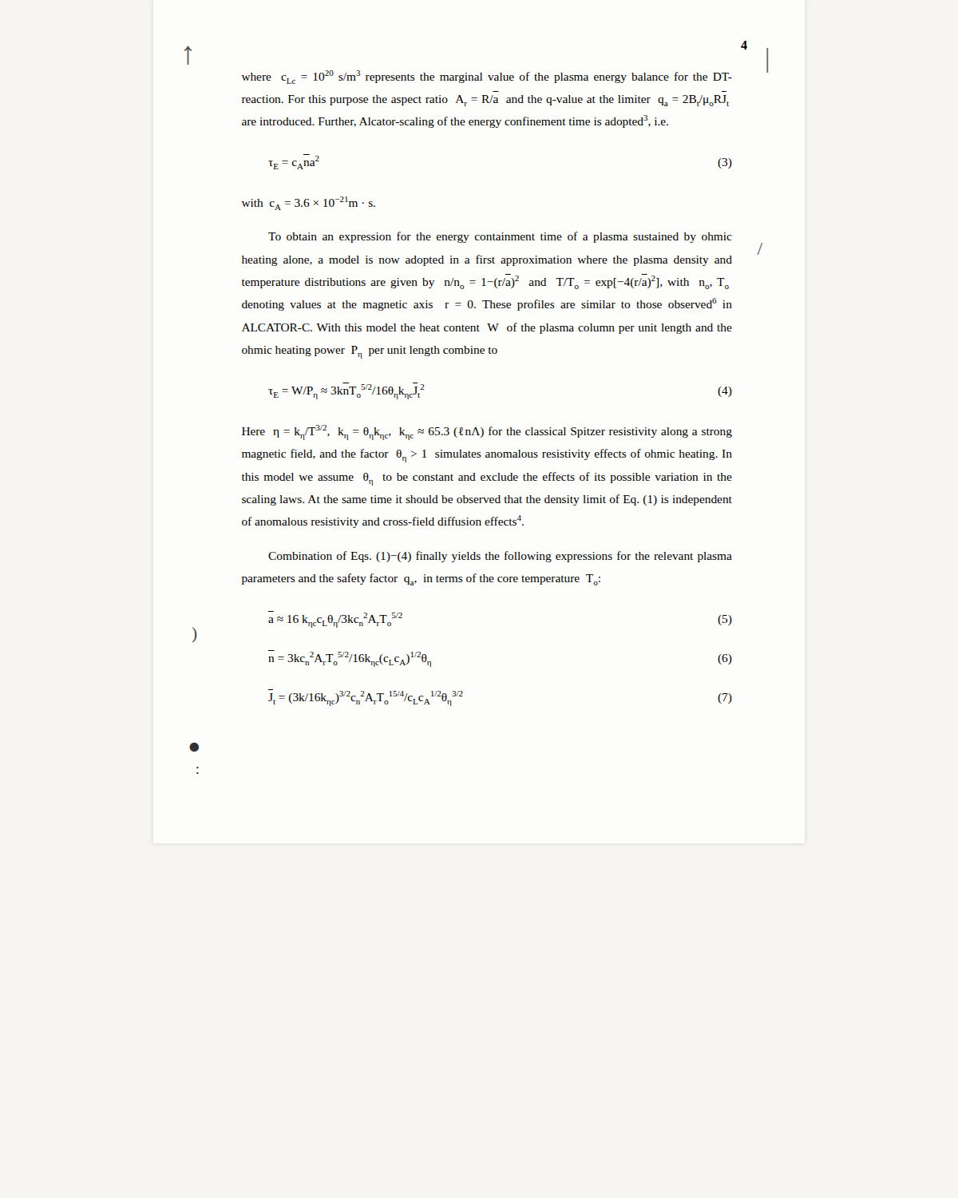4
↑
|
/
)
●
:
where cLc = 1020 s/m3 represents the marginal value of the plasma energy balance for the DT-reaction. For this purpose the aspect ratio Ar = R/a and the q-value at the limiter qa = 2Bt/μoRJt are introduced. Further, Alcator-scaling of the energy confinement time is adopted3, i.e.
τE = cAna2
(3)
with cA = 3.6 × 10−21m · s.
To obtain an expression for the energy containment time of a plasma sustained by ohmic heating alone, a model is now adopted in a first approximation where the plasma density and temperature distributions are given by n/no = 1−(r/a)2 and T/To = exp[−4(r/a)2], with no, To denoting values at the magnetic axis r = 0. These profiles are similar to those observed6 in ALCATOR-C. With this model the heat content W of the plasma column per unit length and the ohmic heating power Pη per unit length combine to
τE = W/Pη ≈ 3kn To5/2/16θηkηcJt2
(4)
Here η = kη/T3/2, kη = θηkηc, kηc ≈ 65.3 (ℓnΛ) for the classical Spitzer resistivity along a strong magnetic field, and the factor θη > 1 simulates anomalous resistivity effects of ohmic heating. In this model we assume θη to be constant and exclude the effects of its possible variation in the scaling laws. At the same time it should be observed that the density limit of Eq. (1) is independent of anomalous resistivity and cross-field diffusion effects4.
Combination of Eqs. (1)−(4) finally yields the following expressions for the relevant plasma parameters and the safety factor qa, in terms of the core temperature To:
a ≈ 16 kηccLθη/3kcn2ArTo5/2
(5)
n = 3kcn2ArTo5/2/16kηc(cLcA)1/2θη
(6)
Jt = (3k/16kηc)3/2cn2ArTo15/4/cLcA1/2θη3/2
(7)